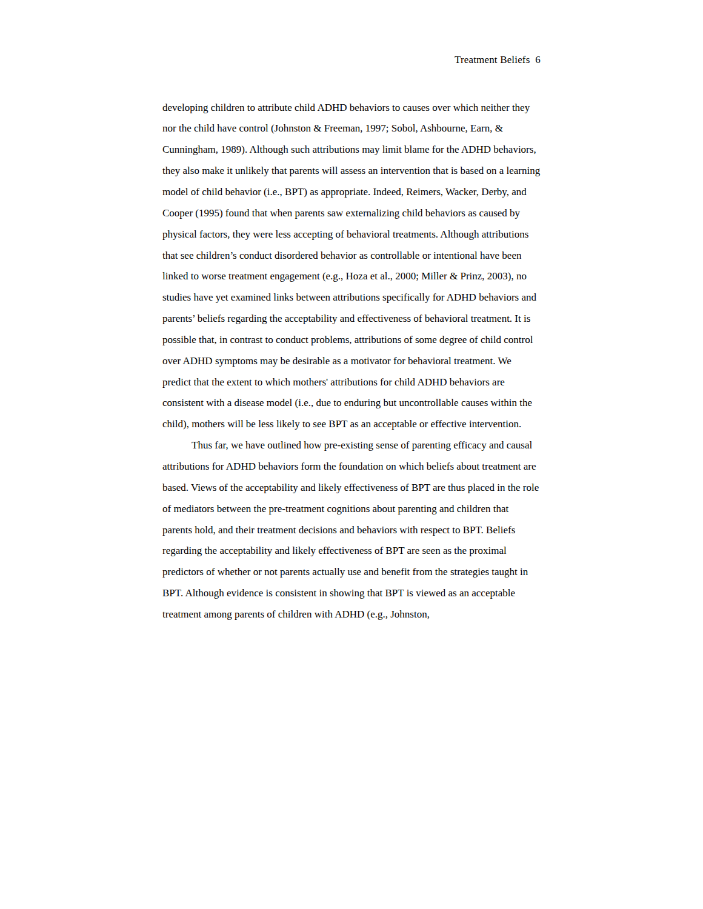Treatment Beliefs 6
developing children to attribute child ADHD behaviors to causes over which neither they nor the child have control (Johnston & Freeman, 1997; Sobol, Ashbourne, Earn, & Cunningham, 1989). Although such attributions may limit blame for the ADHD behaviors, they also make it unlikely that parents will assess an intervention that is based on a learning model of child behavior (i.e., BPT) as appropriate. Indeed, Reimers, Wacker, Derby, and Cooper (1995) found that when parents saw externalizing child behaviors as caused by physical factors, they were less accepting of behavioral treatments. Although attributions that see children’s conduct disordered behavior as controllable or intentional have been linked to worse treatment engagement (e.g., Hoza et al., 2000; Miller & Prinz, 2003), no studies have yet examined links between attributions specifically for ADHD behaviors and parents’ beliefs regarding the acceptability and effectiveness of behavioral treatment. It is possible that, in contrast to conduct problems, attributions of some degree of child control over ADHD symptoms may be desirable as a motivator for behavioral treatment. We predict that the extent to which mothers' attributions for child ADHD behaviors are consistent with a disease model (i.e., due to enduring but uncontrollable causes within the child), mothers will be less likely to see BPT as an acceptable or effective intervention.
Thus far, we have outlined how pre-existing sense of parenting efficacy and causal attributions for ADHD behaviors form the foundation on which beliefs about treatment are based. Views of the acceptability and likely effectiveness of BPT are thus placed in the role of mediators between the pre-treatment cognitions about parenting and children that parents hold, and their treatment decisions and behaviors with respect to BPT. Beliefs regarding the acceptability and likely effectiveness of BPT are seen as the proximal predictors of whether or not parents actually use and benefit from the strategies taught in BPT. Although evidence is consistent in showing that BPT is viewed as an acceptable treatment among parents of children with ADHD (e.g., Johnston,